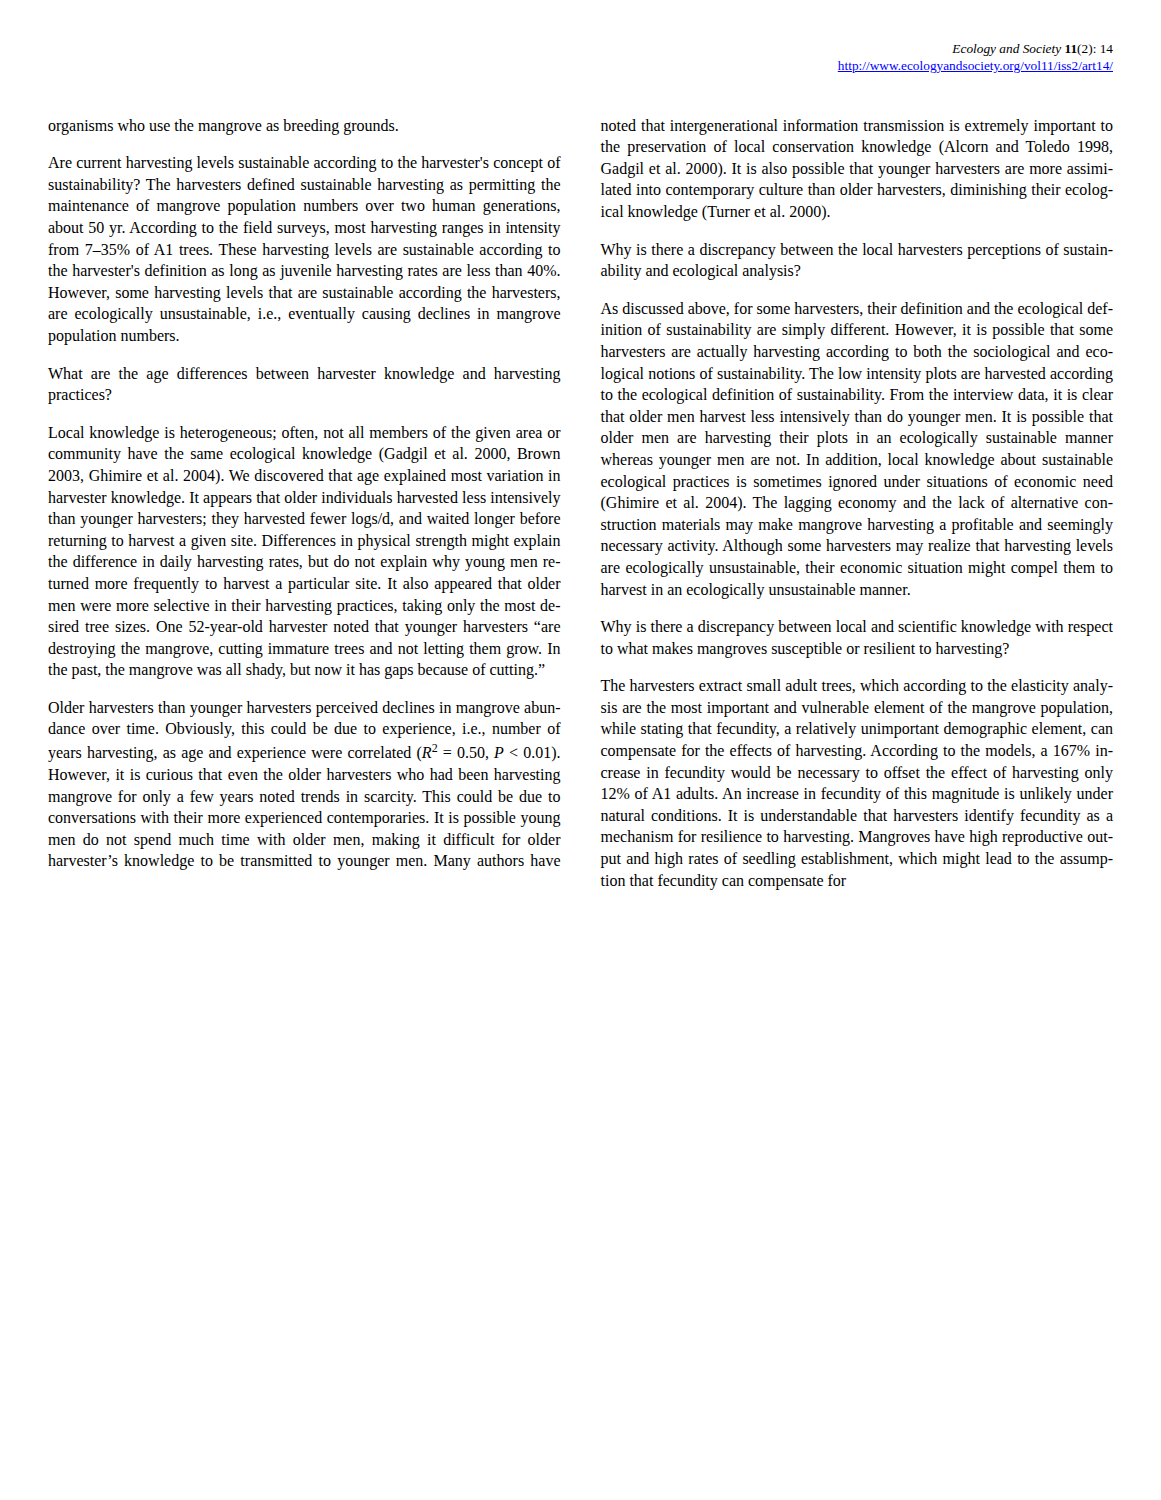Ecology and Society 11(2): 14
http://www.ecologyandsociety.org/vol11/iss2/art14/
organisms who use the mangrove as breeding grounds.
Are current harvesting levels sustainable according to the harvester's concept of sustainability? The harvesters defined sustainable harvesting as permitting the maintenance of mangrove population numbers over two human generations, about 50 yr. According to the field surveys, most harvesting ranges in intensity from 7–35% of A1 trees. These harvesting levels are sustainable according to the harvester's definition as long as juvenile harvesting rates are less than 40%. However, some harvesting levels that are sustainable according the harvesters, are ecologically unsustainable, i.e., eventually causing declines in mangrove population numbers.
What are the age differences between harvester knowledge and harvesting practices?
Local knowledge is heterogeneous; often, not all members of the given area or community have the same ecological knowledge (Gadgil et al. 2000, Brown 2003, Ghimire et al. 2004). We discovered that age explained most variation in harvester knowledge. It appears that older individuals harvested less intensively than younger harvesters; they harvested fewer logs/d, and waited longer before returning to harvest a given site. Differences in physical strength might explain the difference in daily harvesting rates, but do not explain why young men returned more frequently to harvest a particular site. It also appeared that older men were more selective in their harvesting practices, taking only the most desired tree sizes. One 52-year-old harvester noted that younger harvesters “are destroying the mangrove, cutting immature trees and not letting them grow. In the past, the mangrove was all shady, but now it has gaps because of cutting.”
Older harvesters than younger harvesters perceived declines in mangrove abundance over time. Obviously, this could be due to experience, i.e., number of years harvesting, as age and experience were correlated (R2 = 0.50, P < 0.01). However, it is curious that even the older harvesters who had been harvesting mangrove for only a few years noted trends in scarcity. This could be due to conversations with their more experienced contemporaries. It is possible young men do not spend much time with older men, making it difficult for older harvester’s knowledge to be transmitted to younger men. Many authors have noted that intergenerational information transmission is extremely important to the preservation of local conservation knowledge (Alcorn and Toledo 1998, Gadgil et al. 2000). It is also possible that younger harvesters are more assimilated into contemporary culture than older harvesters, diminishing their ecological knowledge (Turner et al. 2000).
Why is there a discrepancy between the local harvesters perceptions of sustainability and ecological analysis?
As discussed above, for some harvesters, their definition and the ecological definition of sustainability are simply different. However, it is possible that some harvesters are actually harvesting according to both the sociological and ecological notions of sustainability. The low intensity plots are harvested according to the ecological definition of sustainability. From the interview data, it is clear that older men harvest less intensively than do younger men. It is possible that older men are harvesting their plots in an ecologically sustainable manner whereas younger men are not. In addition, local knowledge about sustainable ecological practices is sometimes ignored under situations of economic need (Ghimire et al. 2004). The lagging economy and the lack of alternative construction materials may make mangrove harvesting a profitable and seemingly necessary activity. Although some harvesters may realize that harvesting levels are ecologically unsustainable, their economic situation might compel them to harvest in an ecologically unsustainable manner.
Why is there a discrepancy between local and scientific knowledge with respect to what makes mangroves susceptible or resilient to harvesting?
The harvesters extract small adult trees, which according to the elasticity analysis are the most important and vulnerable element of the mangrove population, while stating that fecundity, a relatively unimportant demographic element, can compensate for the effects of harvesting. According to the models, a 167% increase in fecundity would be necessary to offset the effect of harvesting only 12% of A1 adults. An increase in fecundity of this magnitude is unlikely under natural conditions. It is understandable that harvesters identify fecundity as a mechanism for resilience to harvesting. Mangroves have high reproductive output and high rates of seedling establishment, which might lead to the assumption that fecundity can compensate for